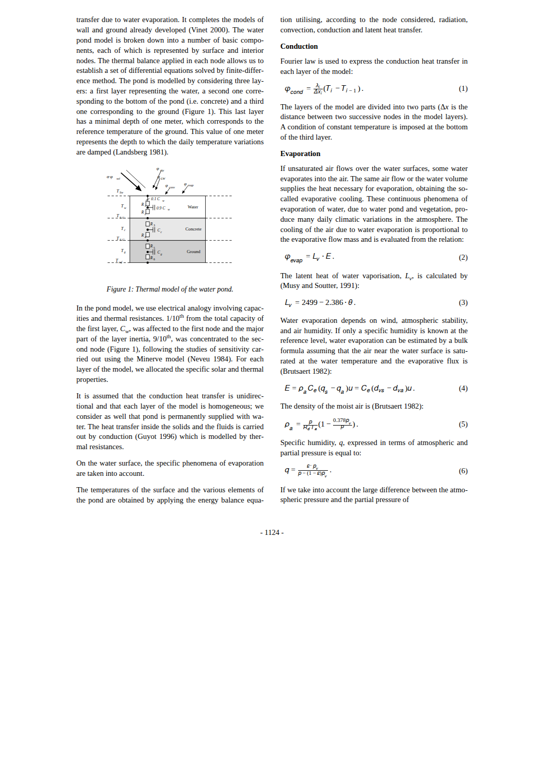transfer due to water evaporation. It completes the models of wall and ground already developed (Vinet 2000). The water pond model is broken down into a number of basic components, each of which is represented by surface and interior nodes. The thermal balance applied in each node allows us to establish a set of differential equations solved by finite-difference method. The pond is modelled by considering three layers: a first layer representing the water, a second one corresponding to the bottom of the pond (i.e. concrete) and a third one corresponding to the ground (Figure 1). This last layer has a minimal depth of one meter, which corresponds to the reference temperature of the ground. This value of one meter represents the depth to which the daily temperature variations are damped (Landsberg 1981).
α·φ sol φ sky φ LW φ conv φ evap T Sw 0.1 C w R 1 T w 0.9 C w R 2 T S i1 Water R 3 T c C c R 4 T S i2 Concrete R 5 T g C g R 6 T ref Ground
Figure 1: Thermal model of the water pond.
In the pond model, we use electrical analogy involving capacities and thermal resistances. 1/10th from the total capacity of the first layer, Cw, was affected to the first node and the major part of the layer inertia, 9/10th, was concentrated to the second node (Figure 1), following the studies of sensitivity carried out using the Minerve model (Neveu 1984). For each layer of the model, we allocated the specific solar and thermal properties.
It is assumed that the conduction heat transfer is unidirectional and that each layer of the model is homogeneous; we consider as well that pond is permanently supplied with water. The heat transfer inside the solids and the fluids is carried out by conduction (Guyot 1996) which is modelled by thermal resistances.
On the water surface, the specific phenomena of evaporation are taken into account.
The temperatures of the surface and the various elements of the pond are obtained by applying the energy balance equation utilising, according to the node considered, radiation, convection, conduction and latent heat transfer.
Conduction
Fourier law is used to express the conduction heat transfer in each layer of the model:
φcond = λi Δxi ( Ti − Ti−1 ) .
(1)
The layers of the model are divided into two parts (Δx is the distance between two successive nodes in the model layers). A condition of constant temperature is imposed at the bottom of the third layer.
Evaporation
If unsaturated air flows over the water surfaces, some water evaporates into the air. The same air flow or the water volume supplies the heat necessary for evaporation, obtaining the so-called evaporative cooling. These continuous phenomena of evaporation of water, due to water pond and vegetation, produce many daily climatic variations in the atmosphere. The cooling of the air due to water evaporation is proportional to the evaporative flow mass and is evaluated from the relation:
φevap = Lv ⋅ E .
(2)
The latent heat of water vaporisation, Lv, is calculated by (Musy and Soutter, 1991):
Lv = 2499 − 2.386 ⋅ θ .
(3)
Water evaporation depends on wind, atmospheric stability, and air humidity. If only a specific humidity is known at the reference level, water evaporation can be estimated by a bulk formula assuming that the air near the water surface is saturated at the water temperature and the evaporative flux is (Brutsaert 1982):
E = ρa Ce ( qs − qa ) u = Ce ( dvs − dva ) u .
(4)
The density of the moist air is (Brutsaert 1982):
ρa = p RdTa ( 1 − 0.378pv p ) .
(5)
Specific humidity, q, expressed in terms of atmospheric and partial pressure is equal to:
q = ε⋅pv p − (1−ε) pv .
(6)
If we take into account the large difference between the atmospheric pressure and the partial pressure of
- 1124 -